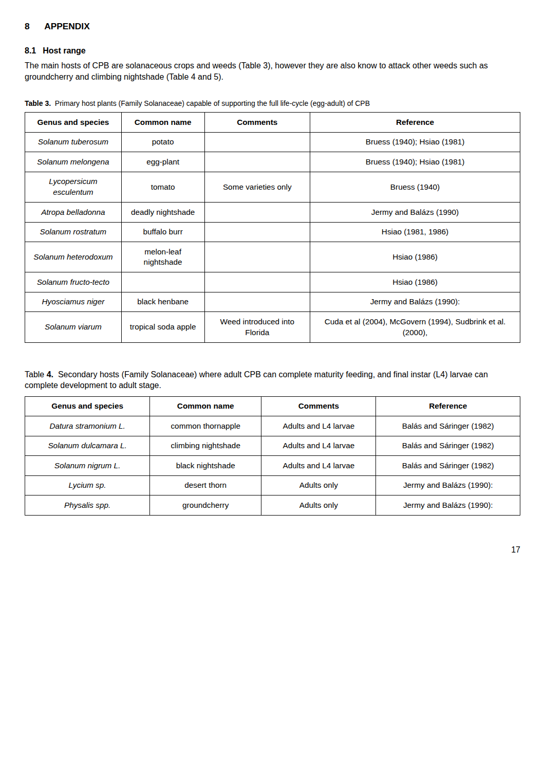8 APPENDIX
8.1 Host range
The main hosts of CPB are solanaceous crops and weeds (Table 3), however they are also know to attack other weeds such as groundcherry and climbing nightshade (Table 4 and 5).
Table 3. Primary host plants (Family Solanaceae) capable of supporting the full life-cycle (egg-adult) of CPB
| Genus and species | Common name | Comments | Reference |
| --- | --- | --- | --- |
| Solanum tuberosum | potato | | Bruess (1940); Hsiao (1981) |
| Solanum melongena | egg-plant | | Bruess (1940); Hsiao (1981) |
| Lycopersicum esculentum | tomato | Some varieties only | Bruess (1940) |
| Atropa belladonna | deadly nightshade | | Jermy and Balázs (1990) |
| Solanum rostratum | buffalo burr | | Hsiao (1981, 1986) |
| Solanum heterodoxum | melon-leaf nightshade | | Hsiao (1986) |
| Solanum fructo-tecto | | | Hsiao (1986) |
| Hyosciamus niger | black henbane | | Jermy and Balázs (1990): |
| Solanum viarum | tropical soda apple | Weed introduced into Florida | Cuda et al (2004), McGovern (1994), Sudbrink et al. (2000), |
Table 4. Secondary hosts (Family Solanaceae) where adult CPB can complete maturity feeding, and final instar (L4) larvae can complete development to adult stage.
| Genus and species | Common name | Comments | Reference |
| --- | --- | --- | --- |
| Datura stramonium L. | common thornapple | Adults and L4 larvae | Balás and Sáringer (1982) |
| Solanum dulcamara L. | climbing nightshade | Adults and L4 larvae | Balás and Sáringer (1982) |
| Solanum nigrum L. | black nightshade | Adults and L4 larvae | Balás and Sáringer (1982) |
| Lycium sp. | desert thorn | Adults only | Jermy and Balázs (1990): |
| Physalis spp. | groundcherry | Adults only | Jermy and Balázs (1990): |
17